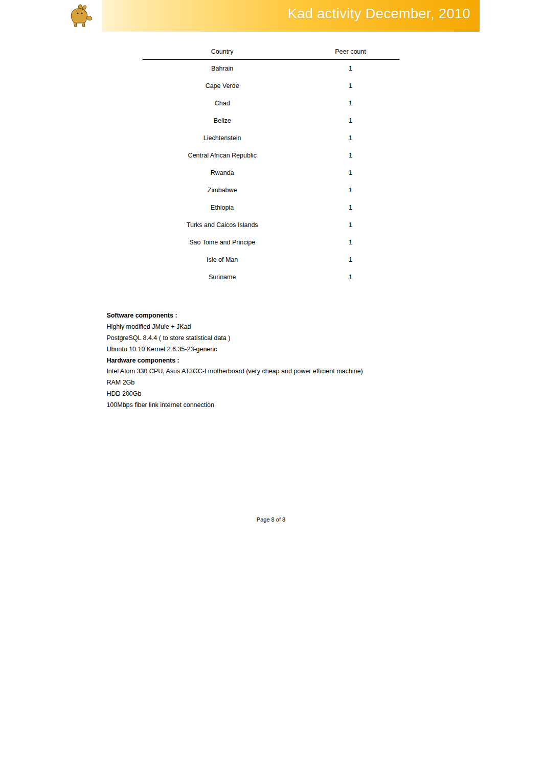Kad activity December, 2010
| Country | Peer count |
| --- | --- |
| Bahrain | 1 |
| Cape Verde | 1 |
| Chad | 1 |
| Belize | 1 |
| Liechtenstein | 1 |
| Central African Republic | 1 |
| Rwanda | 1 |
| Zimbabwe | 1 |
| Ethiopia | 1 |
| Turks and Caicos Islands | 1 |
| Sao Tome and Principe | 1 |
| Isle of Man | 1 |
| Suriname | 1 |
Software components :
Highly modified JMule + JKad
PostgreSQL 8.4.4 ( to store statistical data )
Ubuntu 10.10 Kernel 2.6.35-23-generic
Hardware components :
Intel Atom 330 CPU, Asus AT3GC-I motherboard (very cheap and power efficient machine)
RAM 2Gb
HDD 200Gb
100Mbps fiber link internet connection
Page 8 of 8